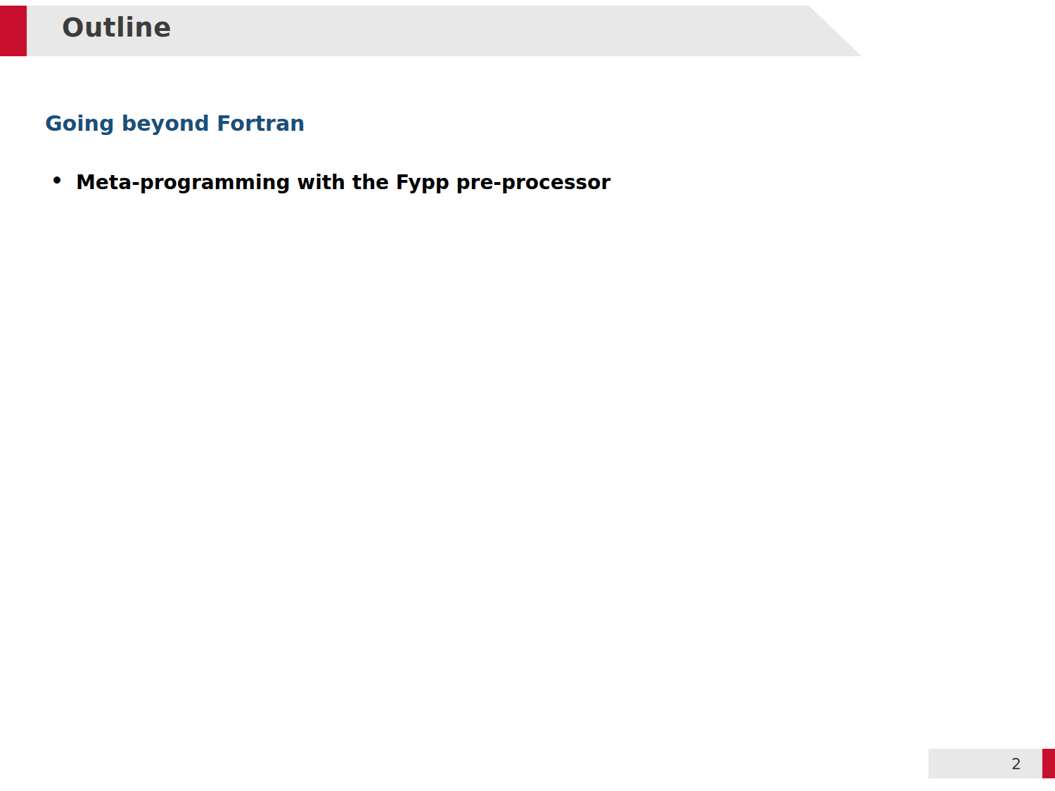Outline
Going beyond Fortran
Meta-programming with the Fypp pre-processor
2